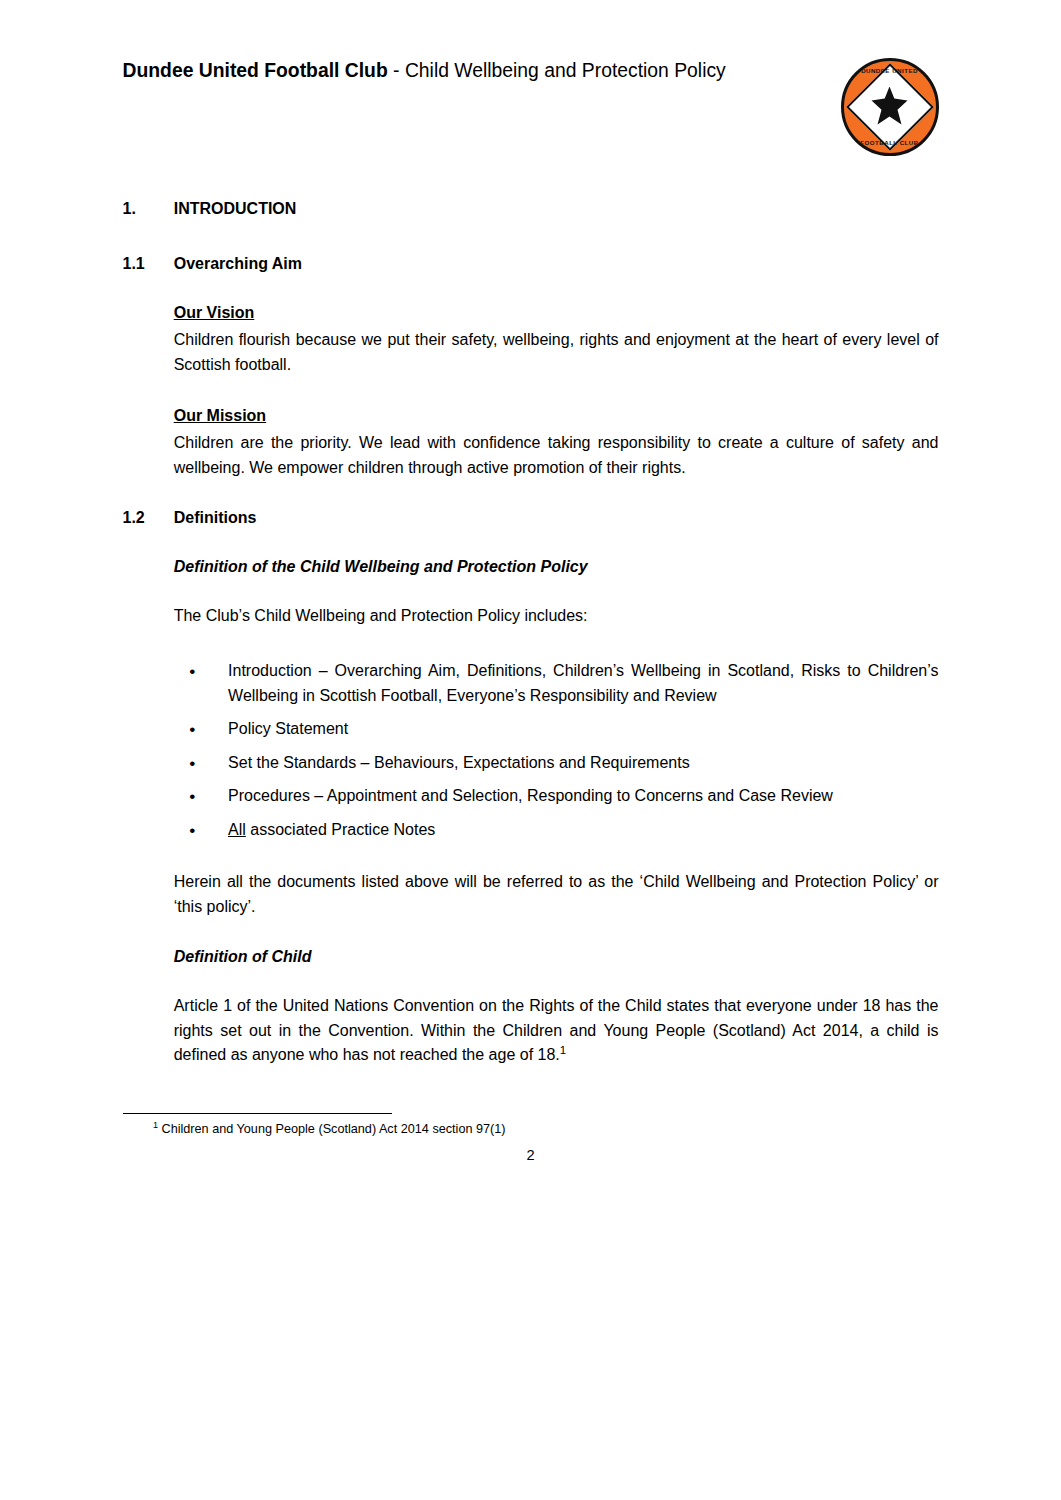Dundee United Football Club - Child Wellbeing and Protection Policy
Dundee United Football Club
1. INTRODUCTION
1.1 Overarching Aim
Our Vision
Children flourish because we put their safety, wellbeing, rights and enjoyment at the heart of every level of Scottish football.
Our Mission
Children are the priority. We lead with confidence taking responsibility to create a culture of safety and wellbeing. We empower children through active promotion of their rights.
1.2 Definitions
Definition of the Child Wellbeing and Protection Policy
The Club’s Child Wellbeing and Protection Policy includes:
Introduction – Overarching Aim, Definitions, Children’s Wellbeing in Scotland, Risks to Children’s Wellbeing in Scottish Football, Everyone’s Responsibility and Review
Policy Statement
Set the Standards – Behaviours, Expectations and Requirements
Procedures – Appointment and Selection, Responding to Concerns and Case Review
All associated Practice Notes
Herein all the documents listed above will be referred to as the ‘Child Wellbeing and Protection Policy’ or ‘this policy’.
Definition of Child
Article 1 of the United Nations Convention on the Rights of the Child states that everyone under 18 has the rights set out in the Convention. Within the Children and Young People (Scotland) Act 2014, a child is defined as anyone who has not reached the age of 18.1
1 Children and Young People (Scotland) Act 2014 section 97(1)
2